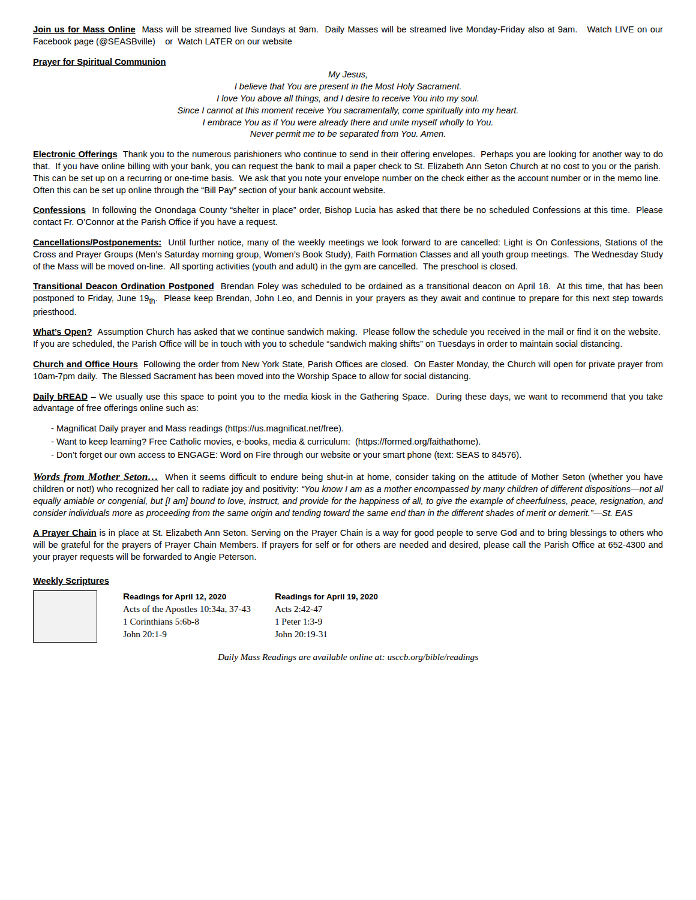Join us for Mass Online Mass will be streamed live Sundays at 9am. Daily Masses will be streamed live Monday-Friday also at 9am. Watch LIVE on our Facebook page (@SEASBville) or Watch LATER on our website
Prayer for Spiritual Communion
My Jesus,
I believe that You are present in the Most Holy Sacrament.
I love You above all things, and I desire to receive You into my soul.
Since I cannot at this moment receive You sacramentally, come spiritually into my heart.
I embrace You as if You were already there and unite myself wholly to You.
Never permit me to be separated from You. Amen.
Electronic Offerings Thank you to the numerous parishioners who continue to send in their offering envelopes. Perhaps you are looking for another way to do that. If you have online billing with your bank, you can request the bank to mail a paper check to St. Elizabeth Ann Seton Church at no cost to you or the parish. This can be set up on a recurring or one-time basis. We ask that you note your envelope number on the check either as the account number or in the memo line. Often this can be set up online through the “Bill Pay” section of your bank account website.
Confessions In following the Onondaga County “shelter in place” order, Bishop Lucia has asked that there be no scheduled Confessions at this time. Please contact Fr. O’Connor at the Parish Office if you have a request.
Cancellations/Postponements: Until further notice, many of the weekly meetings we look forward to are cancelled: Light is On Confessions, Stations of the Cross and Prayer Groups (Men’s Saturday morning group, Women’s Book Study), Faith Formation Classes and all youth group meetings. The Wednesday Study of the Mass will be moved on-line. All sporting activities (youth and adult) in the gym are cancelled. The preschool is closed.
Transitional Deacon Ordination Postponed Brendan Foley was scheduled to be ordained as a transitional deacon on April 18. At this time, that has been postponed to Friday, June 19th. Please keep Brendan, John Leo, and Dennis in your prayers as they await and continue to prepare for this next step towards priesthood.
What’s Open? Assumption Church has asked that we continue sandwich making. Please follow the schedule you received in the mail or find it on the website. If you are scheduled, the Parish Office will be in touch with you to schedule “sandwich making shifts” on Tuesdays in order to maintain social distancing.
Church and Office Hours Following the order from New York State, Parish Offices are closed. On Easter Monday, the Church will open for private prayer from 10am-7pm daily. The Blessed Sacrament has been moved into the Worship Space to allow for social distancing.
Daily bREAD – We usually use this space to point you to the media kiosk in the Gathering Space. During these days, we want to recommend that you take advantage of free offerings online such as:
Magnificat Daily prayer and Mass readings (https://us.magnificat.net/free).
Want to keep learning? Free Catholic movies, e-books, media & curriculum: (https://formed.org/faithathome).
Don’t forget our own access to ENGAGE: Word on Fire through our website or your smart phone (text: SEAS to 84576).
Words from Mother Seton… When it seems difficult to endure being shut-in at home, consider taking on the attitude of Mother Seton (whether you have children or not!) who recognized her call to radiate joy and positivity: “You know I am as a mother encompassed by many children of different dispositions—not all equally amiable or congenial, but [I am] bound to love, instruct, and provide for the happiness of all, to give the example of cheerfulness, peace, resignation, and consider individuals more as proceeding from the same origin and tending toward the same end than in the different shades of merit or demerit.”—St. EAS
A Prayer Chain is in place at St. Elizabeth Ann Seton. Serving on the Prayer Chain is a way for good people to serve God and to bring blessings to others who will be grateful for the prayers of Prayer Chain Members. If prayers for self or for others are needed and desired, please call the Parish Office at 652-4300 and your prayer requests will be forwarded to Angie Peterson.
Weekly Scriptures
| R eadings for April 12, 2020 | R eadings for April 19, 2020 |
| Acts of the Apostles 10:34a, 37-43 | Acts 2:42-47 |
| 1 Corinthians 5:6b-8 | 1 Peter 1:3-9 |
| John 20:1-9 | John 20:19-31 |
Daily Mass Readings are available online at: usccb.org/bible/readings